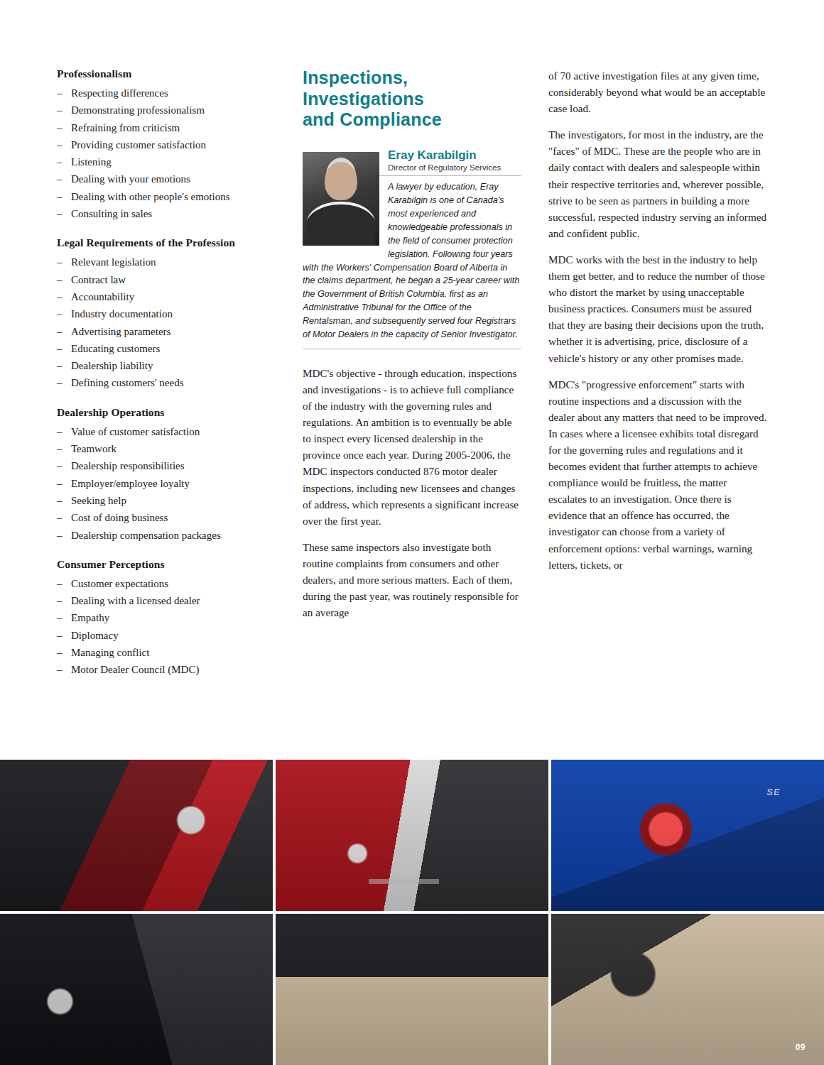Professionalism
Respecting differences
Demonstrating professionalism
Refraining from criticism
Providing customer satisfaction
Listening
Dealing with your emotions
Dealing with other people's emotions
Consulting in sales
Legal Requirements of the Profession
Relevant legislation
Contract law
Accountability
Industry documentation
Advertising parameters
Educating customers
Dealership liability
Defining customers' needs
Dealership Operations
Value of customer satisfaction
Teamwork
Dealership responsibilities
Employer/employee loyalty
Seeking help
Cost of doing business
Dealership compensation packages
Consumer Perceptions
Customer expectations
Dealing with a licensed dealer
Empathy
Diplomacy
Managing conflict
Motor Dealer Council (MDC)
Inspections, Investigations
and Compliance
Eray Karabilgin
Director of Regulatory Services
A lawyer by education, Eray Karabilgin is one of Canada's most experienced and knowledgeable professionals in the field of consumer protection legislation. Following four years with the Workers' Compensation Board of Alberta in the claims department, he began a 25-year career with the Government of British Columbia, first as an Administrative Tribunal for the Office of the Rentalsman, and subsequently served four Registrars of Motor Dealers in the capacity of Senior Investigator.
MDC's objective - through education, inspections and investigations - is to achieve full compliance of the industry with the governing rules and regulations. An ambition is to eventually be able to inspect every licensed dealership in the province once each year. During 2005-2006, the MDC inspectors conducted 876 motor dealer inspections, including new licensees and changes of address, which represents a significant increase over the first year.
These same inspectors also investigate both routine complaints from consumers and other dealers, and more serious matters. Each of them, during the past year, was routinely responsible for an average
of 70 active investigation files at any given time, considerably beyond what would be an acceptable case load.
The investigators, for most in the industry, are the "faces" of MDC. These are the people who are in daily contact with dealers and salespeople within their respective territories and, wherever possible, strive to be seen as partners in building a more successful, respected industry serving an informed and confident public.
MDC works with the best in the industry to help them get better, and to reduce the number of those who distort the market by using unacceptable business practices. Consumers must be assured that they are basing their decisions upon the truth, whether it is advertising, price, disclosure of a vehicle's history or any other promises made.
MDC's "progressive enforcement" starts with routine inspections and a discussion with the dealer about any matters that need to be improved. In cases where a licensee exhibits total disregard for the governing rules and regulations and it becomes evident that further attempts to achieve compliance would be fruitless, the matter escalates to an investigation. Once there is evidence that an offence has occurred, the investigator can choose from a variety of enforcement options: verbal warnings, warning letters, tickets, or
SE
09